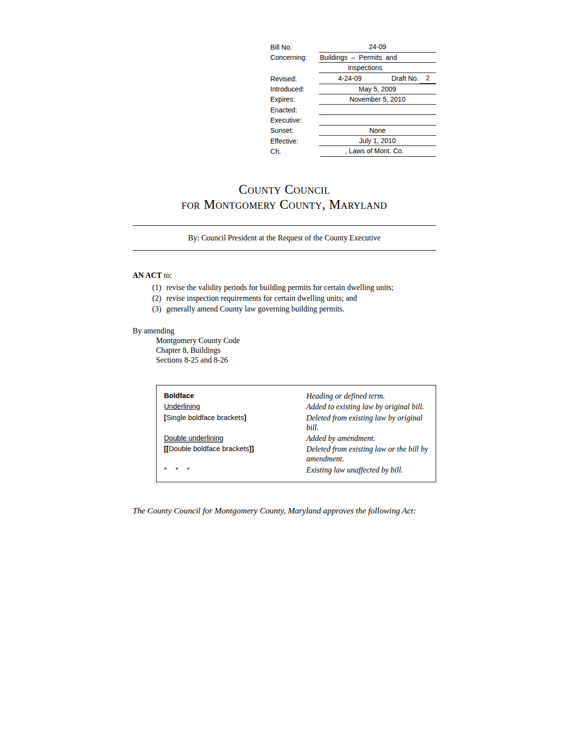| Bill No. | 24-09 |
| Concerning: | Buildings – Permits and |
| | Inspections |
| Revised: | / 4-24-09 / Draft No. / 2 / |
| Introduced: | May 5, 2009 |
| Expires: | November 5, 2010 |
| Enacted: | |
| Executive: | |
| Sunset: | None |
| Effective: | July 1, 2010 |
| Ch. | / / , Laws of Mont. Co. / / |
County Council for Montgomery County, Maryland
By: Council President at the Request of the County Executive
AN ACT to:
(1) revise the validity periods for building permits for certain dwelling units;
(2) revise inspection requirements for certain dwelling units; and
(3) generally amend County law governing building permits.
By amending
Montgomery County Code
Chapter 8, Buildings
Sections 8-25 and 8-26
| Boldface | Heading or defined term. |
| Underlining | Added to existing law by original bill. |
| [ Single boldface brackets ] | Deleted from existing law by original bill. |
| Double underlining | Added by amendment. |
| [[ Double boldface brackets ]] | Deleted from existing law or the bill by amendment. |
| * * * | Existing law unaffected by bill. |
The County Council for Montgomery County, Maryland approves the following Act: